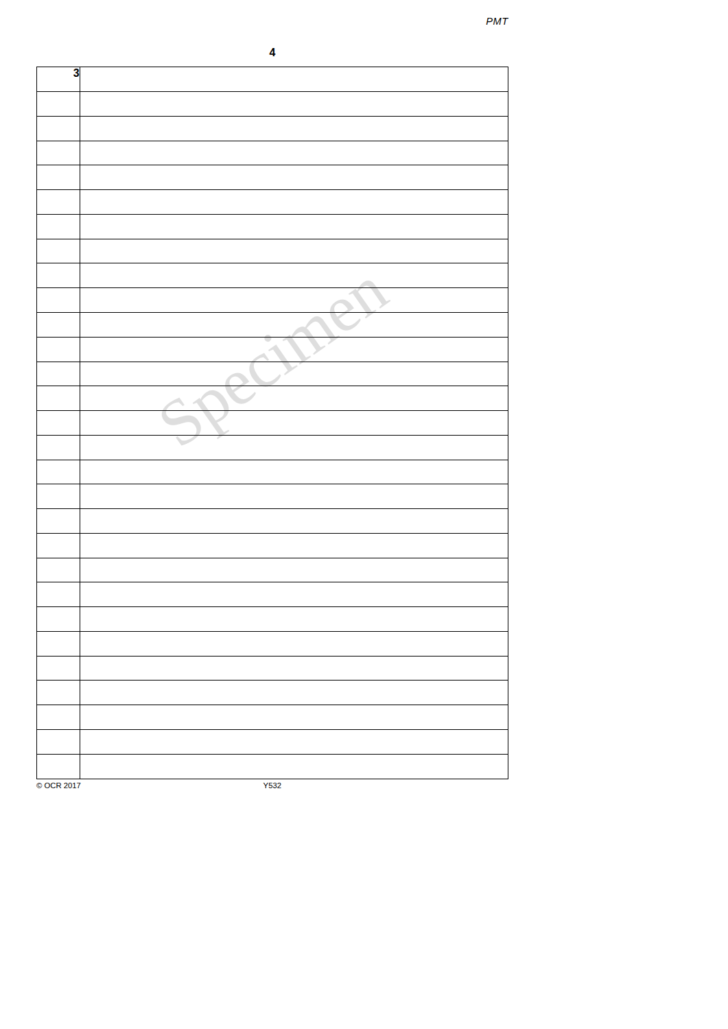PMT
4
| 3 | |
Specimen
© OCR 2017 Y532